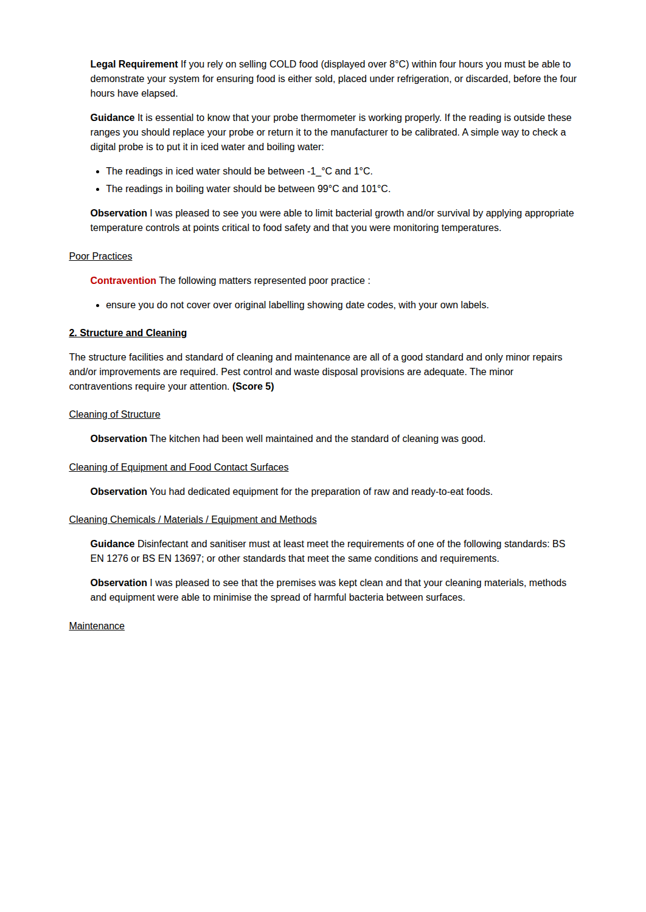Legal Requirement If you rely on selling COLD food (displayed over 8°C) within four hours you must be able to demonstrate your system for ensuring food is either sold, placed under refrigeration, or discarded, before the four hours have elapsed.
Guidance It is essential to know that your probe thermometer is working properly. If the reading is outside these ranges you should replace your probe or return it to the manufacturer to be calibrated. A simple way to check a digital probe is to put it in iced water and boiling water:
The readings in iced water should be between -1_°C and 1°C.
The readings in boiling water should be between 99°C and 101°C.
Observation I was pleased to see you were able to limit bacterial growth and/or survival by applying appropriate temperature controls at points critical to food safety and that you were monitoring temperatures.
Poor Practices
Contravention The following matters represented poor practice :
ensure you do not cover over original labelling showing date codes, with your own labels.
2. Structure and Cleaning
The structure facilities and standard of cleaning and maintenance are all of a good standard and only minor repairs and/or improvements are required. Pest control and waste disposal provisions are adequate. The minor contraventions require your attention. (Score 5)
Cleaning of Structure
Observation The kitchen had been well maintained and the standard of cleaning was good.
Cleaning of Equipment and Food Contact Surfaces
Observation You had dedicated equipment for the preparation of raw and ready-to-eat foods.
Cleaning Chemicals / Materials / Equipment and Methods
Guidance Disinfectant and sanitiser must at least meet the requirements of one of the following standards: BS EN 1276 or BS EN 13697; or other standards that meet the same conditions and requirements.
Observation I was pleased to see that the premises was kept clean and that your cleaning materials, methods and equipment were able to minimise the spread of harmful bacteria between surfaces.
Maintenance